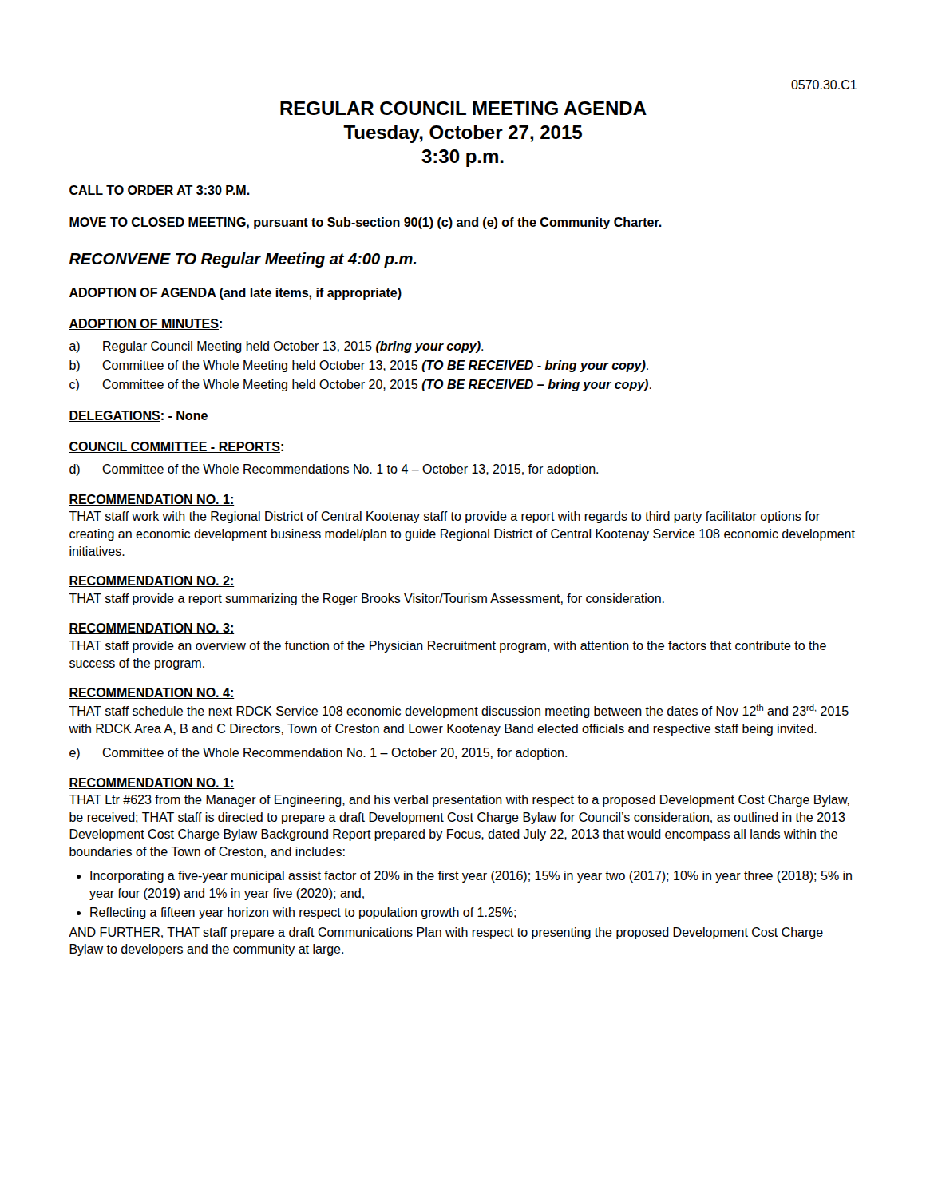0570.30.C1
REGULAR COUNCIL MEETING AGENDA Tuesday, October 27, 2015 3:30 p.m.
CALL TO ORDER AT 3:30 P.M.
MOVE TO CLOSED MEETING, pursuant to Sub-section 90(1) (c) and (e) of the Community Charter.
RECONVENE TO Regular Meeting at 4:00 p.m.
ADOPTION OF AGENDA (and late items, if appropriate)
ADOPTION OF MINUTES:
a) Regular Council Meeting held October 13, 2015 (bring your copy).
b) Committee of the Whole Meeting held October 13, 2015 (TO BE RECEIVED - bring your copy).
c) Committee of the Whole Meeting held October 20, 2015 (TO BE RECEIVED – bring your copy).
DELEGATIONS: - None
COUNCIL COMMITTEE - REPORTS:
d) Committee of the Whole Recommendations No. 1 to 4 – October 13, 2015, for adoption.
RECOMMENDATION NO. 1:
THAT staff work with the Regional District of Central Kootenay staff to provide a report with regards to third party facilitator options for creating an economic development business model/plan to guide Regional District of Central Kootenay Service 108 economic development initiatives.
RECOMMENDATION NO. 2:
THAT staff provide a report summarizing the Roger Brooks Visitor/Tourism Assessment, for consideration.
RECOMMENDATION NO. 3:
THAT staff provide an overview of the function of the Physician Recruitment program, with attention to the factors that contribute to the success of the program.
RECOMMENDATION NO. 4:
THAT staff schedule the next RDCK Service 108 economic development discussion meeting between the dates of Nov 12th and 23rd, 2015 with RDCK Area A, B and C Directors, Town of Creston and Lower Kootenay Band elected officials and respective staff being invited.
e) Committee of the Whole Recommendation No. 1 – October 20, 2015, for adoption.
RECOMMENDATION NO. 1:
THAT Ltr #623 from the Manager of Engineering, and his verbal presentation with respect to a proposed Development Cost Charge Bylaw, be received; THAT staff is directed to prepare a draft Development Cost Charge Bylaw for Council’s consideration, as outlined in the 2013 Development Cost Charge Bylaw Background Report prepared by Focus, dated July 22, 2013 that would encompass all lands within the boundaries of the Town of Creston, and includes:
Incorporating a five-year municipal assist factor of 20% in the first year (2016); 15% in year two (2017); 10% in year three (2018); 5% in year four (2019) and 1% in year five (2020); and,
Reflecting a fifteen year horizon with respect to population growth of 1.25%;
AND FURTHER, THAT staff prepare a draft Communications Plan with respect to presenting the proposed Development Cost Charge Bylaw to developers and the community at large.